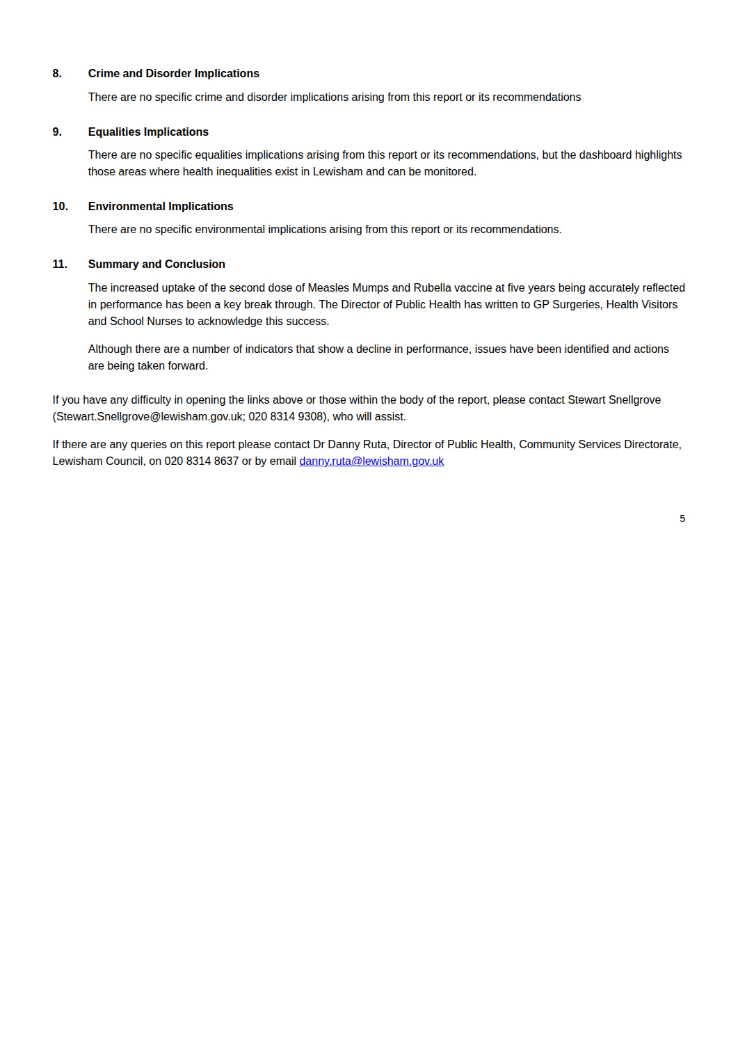8. Crime and Disorder Implications
There are no specific crime and disorder implications arising from this report or its recommendations
9. Equalities Implications
There are no specific equalities implications arising from this report or its recommendations, but the dashboard highlights those areas where health inequalities exist in Lewisham and can be monitored.
10. Environmental Implications
There are no specific environmental implications arising from this report or its recommendations.
11. Summary and Conclusion
The increased uptake of the second dose of Measles Mumps and Rubella vaccine at five years being accurately reflected in performance has been a key break through. The Director of Public Health has written to GP Surgeries, Health Visitors and School Nurses to acknowledge this success.
Although there are a number of indicators that show a decline in performance, issues have been identified and actions are being taken forward.
If you have any difficulty in opening the links above or those within the body of the report, please contact Stewart Snellgrove (Stewart.Snellgrove@lewisham.gov.uk; 020 8314 9308), who will assist.
If there are any queries on this report please contact Dr Danny Ruta, Director of Public Health, Community Services Directorate, Lewisham Council, on 020 8314 8637 or by email danny.ruta@lewisham.gov.uk
5